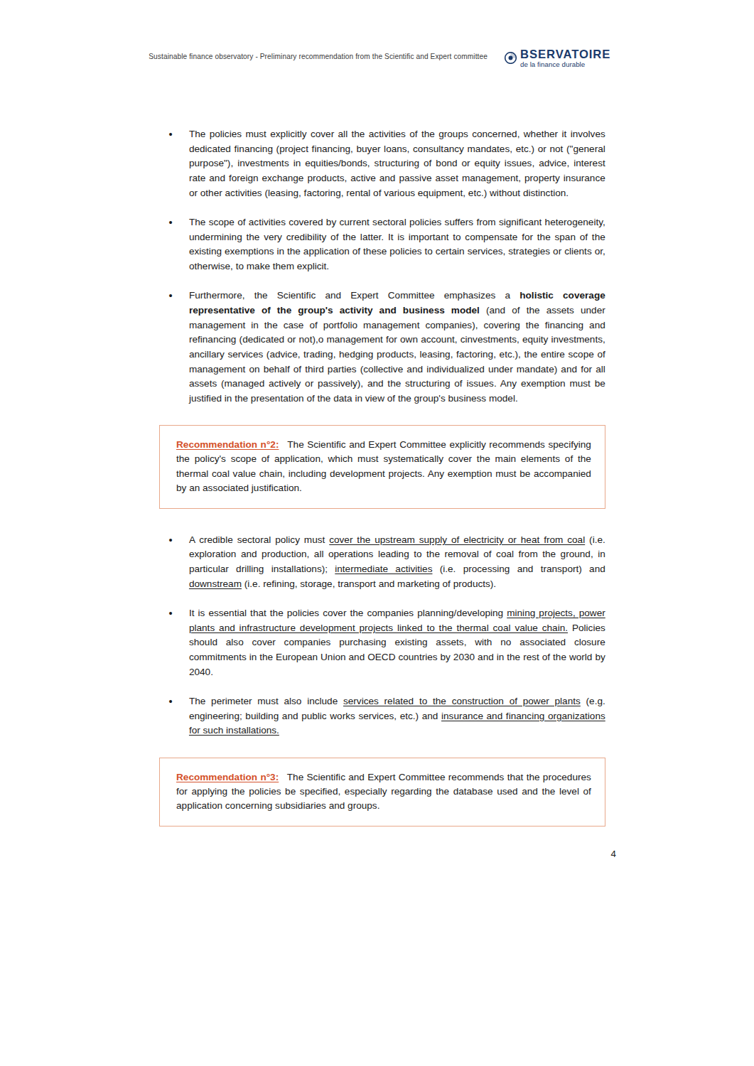Sustainable finance observatory - Preliminary recommendation from the Scientific and Expert committee
BSERVATOIRE
de la finance durable
The policies must explicitly cover all the activities of the groups concerned, whether it involves dedicated financing (project financing, buyer loans, consultancy mandates, etc.) or not ("general purpose"), investments in equities/bonds, structuring of bond or equity issues, advice, interest rate and foreign exchange products, active and passive asset management, property insurance or other activities (leasing, factoring, rental of various equipment, etc.) without distinction.
The scope of activities covered by current sectoral policies suffers from significant heterogeneity, undermining the very credibility of the latter. It is important to compensate for the span of the existing exemptions in the application of these policies to certain services, strategies or clients or, otherwise, to make them explicit.
Furthermore, the Scientific and Expert Committee emphasizes a holistic coverage representative of the group's activity and business model (and of the assets under management in the case of portfolio management companies), covering the financing and refinancing (dedicated or not),o management for own account, cinvestments, equity investments, ancillary services (advice, trading, hedging products, leasing, factoring, etc.), the entire scope of management on behalf of third parties (collective and individualized under mandate) and for all assets (managed actively or passively), and the structuring of issues. Any exemption must be justified in the presentation of the data in view of the group's business model.
Recommendation n°2: The Scientific and Expert Committee explicitly recommends specifying the policy's scope of application, which must systematically cover the main elements of the thermal coal value chain, including development projects. Any exemption must be accompanied by an associated justification.
A credible sectoral policy must cover the upstream supply of electricity or heat from coal (i.e. exploration and production, all operations leading to the removal of coal from the ground, in particular drilling installations); intermediate activities (i.e. processing and transport) and downstream (i.e. refining, storage, transport and marketing of products).
It is essential that the policies cover the companies planning/developing mining projects, power plants and infrastructure development projects linked to the thermal coal value chain. Policies should also cover companies purchasing existing assets, with no associated closure commitments in the European Union and OECD countries by 2030 and in the rest of the world by 2040.
The perimeter must also include services related to the construction of power plants (e.g. engineering; building and public works services, etc.) and insurance and financing organizations for such installations.
Recommendation n°3: The Scientific and Expert Committee recommends that the procedures for applying the policies be specified, especially regarding the database used and the level of application concerning subsidiaries and groups.
4